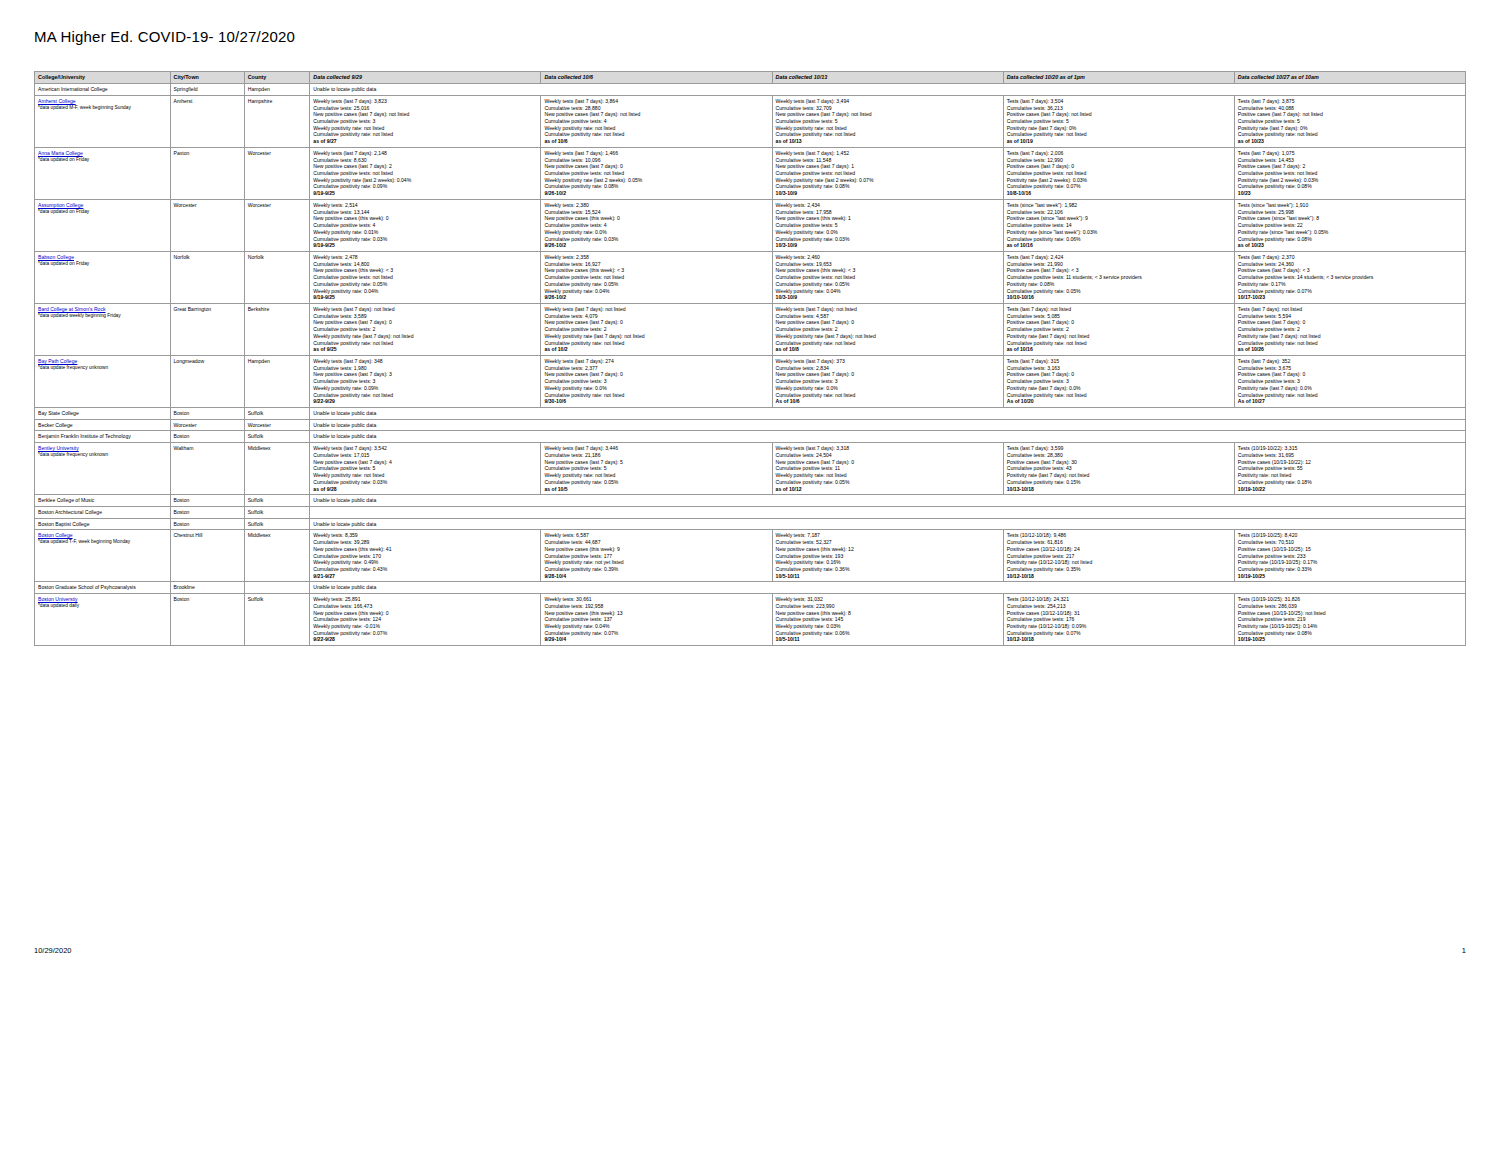MA Higher Ed. COVID-19- 10/27/2020
| College/University | City/Town | County | Data collected 9/29 | Data collected 10/6 | Data collected 10/13 | Data collected 10/20 as of 1pm | Data collected 10/27 as of 10am |
| --- | --- | --- | --- | --- | --- | --- | --- |
| American International College | Springfield | Hampden | Unable to locate public data |
| Amherst College *data updated M-F, week beginning Sunday | Amherst | Hampshire | Weekly tests (last 7 days): 3,823 Cumulative tests: 25,016 New positive cases (last 7 days): not listed Cumulative positive tests: 3 Weekly positivity rate: not listed Cumulative positivity rate: not listed as of 9/27 | Weekly tests (last 7 days): 3,864 Cumulative tests: 28,880 New positive cases (last 7 days): not listed Cumulative positive tests: 4 Weekly positivity rate: not listed Cumulative positivity rate: not listed as of 10/6 | Weekly tests (last 7 days): 3,494 Cumulative tests: 32,709 New positive cases (last 7 days): not listed Cumulative positive tests: 5 Weekly positivity rate: not listed Cumulative positivity rate: not listed as of 10/13 | Tests (last 7 days): 3,504 Cumulative tests: 36,213 Positive cases (last 7 days): not listed Cumulative positive tests: 5 Positivity rate (last 7 days): 0% Cumulative positivity rate: not listed as of 10/19 | Tests (last 7 days): 3,875 Cumulative tests: 40,088 Positive cases (last 7 days): not listed Cumulative positive tests: 5 Positivity rate (last 7 days): 0% Cumulative positivity rate: not listed as of 10/23 |
| Anna Maria College *data updated on Friday | Paxton | Worcester | Weekly tests (last 7 days): 2,148 Cumulative tests: 8,630 New positive cases (last 7 days): 2 Cumulative positive tests: not listed Weekly positivity rate (last 2 weeks): 0.04% Cumulative positivity rate: 0.09% 9/19-9/25 | Weekly tests (last 7 days): 1,466 Cumulative tests: 10,096 New positive cases (last 7 days): 0 Cumulative positive tests: not listed Weekly positivity rate (last 2 weeks): 0.05% Cumulative positivity rate: 0.08% 9/26-10/2 | Weekly tests (last 7 days): 1,452 Cumulative tests: 11,548 New positive cases (last 7 days): 1 Cumulative positive tests: not listed Weekly positivity rate (last 2 weeks): 0.07% Cumulative positivity rate: 0.08% 10/3-10/9 | Tests (last 7 days): 2,006 Cumulative tests: 12,990 Positive cases (last 7 days): 0 Cumulative positive tests: not listed Positivity rate (last 2 weeks): 0.03% Cumulative positivity rate: 0.07% 10/8-10/16 | Tests (last 7 days): 1,075 Cumulative tests: 14,453 Positive cases (last 7 days): 2 Cumulative positive tests: not listed Positivity rate (last 2 weeks): 0.03% Cumulative positivity rate: 0.08% 10/23 |
| Assumption College *data updated on Friday | Worcester | Worcester | Weekly tests: 2,514 Cumulative tests: 13,144 New positive cases (this week): 0 Cumulative positive tests: 4 Weekly positivity rate: 0.01% Cumulative positivity rate: 0.03% 9/19-9/25 | Weekly tests: 2,380 Cumulative tests: 15,524 New positive cases (this week): 0 Cumulative positive tests: 4 Weekly positivity rate: 0.0% Cumulative positivity rate: 0.03% 9/26-10/2 | Weekly tests: 2,434 Cumulative tests: 17,958 New positive cases (this week): 1 Cumulative positive tests: 5 Weekly positivity rate: 0.0% Cumulative positivity rate: 0.03% 10/3-10/9 | Tests (since "last week"): 1,982 Cumulative tests: 22,106 Positive cases (since "last week"): 9 Cumulative positive tests: 14 Positivity rate (since "last week"): 0.03% Cumulative positivity rate: 0.06% as of 10/16 | Tests (since "last week"): 1,910 Cumulative tests: 25,998 Positive cases (since "last week"): 8 Cumulative positive tests: 22 Positivity rate (since "last week"): 0.05% Cumulative positivity rate: 0.08% as of 10/23 |
| Babson College *data updated on Friday | Norfolk | Norfolk | Weekly tests: 2,478 Cumulative tests: 14,800 New positive cases (this week): < 3 Cumulative positive tests: not listed Cumulative positivity rate: 0.05% Weekly positivity rate: 0.04% 9/19-9/25 | Weekly tests: 2,358 Cumulative tests: 16,927 New positive cases (this week): < 3 Cumulative positive tests: not listed Cumulative positivity rate: 0.05% Weekly positivity rate: 0.04% 9/26-10/2 | Weekly tests: 2,460 Cumulative tests: 19,653 New positive cases (this week): < 3 Cumulative positive tests: not listed Cumulative positivity rate: 0.05% Weekly positivity rate: 0.04% 10/3-10/9 | Tests (last 7 days): 2,424 Cumulative tests: 21,990 Positive cases (last 7 days): < 3 Cumulative positive tests: 11 students; < 3 service providers Positivity rate: 0.08% Cumulative positivity rate: 0.05% 10/10-10/16 | Tests (last 7 days): 2,370 Cumulative tests: 24,360 Positive cases (last 7 days): < 3 Cumulative positive tests: 14 students; < 3 service providers Positivity rate: 0.17% Cumulative positivity rate: 0.07% 10/17-10/23 |
| Bard College at Simon's Rock *data updated weekly beginning Friday | Great Barrington | Berkshire | Weekly tests (last 7 days): not listed Cumulative tests: 3,589 New positive cases (last 7 days): 0 Cumulative positive tests: 2 Weekly positivity rate (last 7 days): not listed Cumulative positivity rate: not listed as of 9/25 | Weekly tests (last 7 days): not listed Cumulative tests: 4,079 New positive cases (last 7 days): 0 Cumulative positive tests: 2 Weekly positivity rate (last 7 days): not listed Cumulative positivity rate: not listed as of 10/2 | Weekly tests (last 7 days): not listed Cumulative tests: 4,587 New positive cases (last 7 days): 0 Cumulative positive tests: 2 Weekly positivity rate (last 7 days): not listed Cumulative positivity rate: not listed as of 10/8 | Tests (last 7 days): not listed Cumulative tests: 5,085 Positive cases (last 7 days): 0 Cumulative positive tests: 2 Positivity rate (last 7 days): not listed Cumulative positivity rate: not listed as of 10/16 | Tests (last 7 days): not listed Cumulative tests: 5,594 Positive cases (last 7 days): 0 Cumulative positive tests: 2 Positivity rate (last 7 days): not listed Cumulative positivity rate: not listed as of 10/26 |
| Bay Path College *data update frequency unknown | Longmeadow | Hampden | Weekly tests (last 7 days): 348 Cumulative tests: 1,980 New positive cases (last 7 days): 3 Cumulative positive tests: 3 Weekly positivity rate: 0.09% Cumulative positivity rate: not listed 9/22-9/29 | Weekly tests (last 7 days): 274 Cumulative tests: 2,377 New positive cases (last 7 days): 0 Cumulative positive tests: 3 Weekly positivity rate: 0.0% Cumulative positivity rate: not listed 9/30-10/6 | Weekly tests (last 7 days): 373 Cumulative tests: 2,834 New positive cases (last 7 days): 0 Cumulative positive tests: 3 Weekly positivity rate: 0.0% Cumulative positivity rate: not listed As of 10/6 | Tests (last 7 days): 315 Cumulative tests: 3,163 Positive cases (last 7 days): 0 Cumulative positive tests: 3 Positivity rate (last 7 days): 0.0% Cumulative positivity rate: not listed As of 10/20 | Tests (last 7 days): 352 Cumulative tests: 3,675 Positive cases (last 7 days): 0 Cumulative positive tests: 3 Positivity rate (last 7 days): 0.0% Cumulative positivity rate: not listed As of 10/27 |
| Bay State College | Boston | Suffolk | Unable to locate public data |
| Becker College | Worcester | Worcester | Unable to locate public data |
| Benjamin Franklin Institute of Technology | Boston | Suffolk | Unable to locate public data |
| Bentley University *data update frequency unknown | Waltham | Middlesex | Weekly tests (last 7 days): 3,542 Cumulative tests: 17,015 New positive cases (last 7 days): 4 Cumulative positive tests: 5 Weekly positivity rate: not listed Cumulative positivity rate: 0.03% as of 9/28 | Weekly tests (last 7 days): 3,446 Cumulative tests: 21,186 New positive cases (last 7 days): 5 Cumulative positive tests: 5 Weekly positivity rate: not listed Cumulative positivity rate: 0.05% as of 10/5 | Weekly tests (last 7 days): 3,318 Cumulative tests: 24,504 New positive cases (last 7 days): 0 Cumulative positive tests: 11 Weekly positivity rate: not listed Cumulative positivity rate: 0.05% as of 10/12 | Tests (last 7 days): 3,599 Cumulative tests: 28,380 Positive cases (last 7 days): 30 Cumulative positive tests: 43 Positivity rate (last 7 days): not listed Cumulative positivity rate: 0.15% 10/13-10/18 | Tests (10/19-10/22): 3,315 Cumulative tests: 31,695 Positive cases (10/19-10/22): 12 Cumulative positive tests: 55 Positivity rate: not listed Cumulative positivity rate: 0.18% 10/19-10/22 |
| Berklee College of Music | Boston | Suffolk | Unable to locate public data |
| Boston Architectural College | Boston | Suffolk | |
| Boston Baptist College | Boston | Suffolk | Unable to locate public data |
| Boston College *data updated T-F, week beginning Monday | Chestnut Hill | Middlesex | Weekly tests: 8,359 Cumulative tests: 39,289 New positive cases (this week): 41 Cumulative positive tests: 170 Weekly positivity rate: 0.49% Cumulative positivity rate: 0.43% 9/21-9/27 | Weekly tests: 6,587 Cumulative tests: 44,687 New positive cases (this week): 9 Cumulative positive tests: 177 Weekly positivity rate: not yet listed Cumulative positivity rate: 0.39% 9/28-10/4 | Weekly tests: 7,187 Cumulative tests: 52,327 New positive cases (this week): 12 Cumulative positive tests: 193 Weekly positivity rate: 0.16% Cumulative positivity rate: 0.36% 10/5-10/11 | Tests (10/12-10/18): 9,486 Cumulative tests: 61,816 Positive cases (10/12-10/18): 24 Cumulative positive tests: 217 Positivity rate (10/12-10/18): not listed Cumulative positivity rate: 0.35% 10/12-10/18 | Tests (10/19-10/25): 8,420 Cumulative tests: 70,510 Positive cases (10/19-10/25): 15 Cumulative positive tests: 233 Positivity rate (10/19-10/25): 0.17% Cumulative positivity rate: 0.33% 10/19-10/25 |
| Boston Graduate School of Psyhcoanalysis | Brookline | | Unable to locate public data |
| Boston Universtiy *data updated daily | Boston | Suffolk | Weekly tests: 25,891 Cumulative tests: 166,473 New positive cases (this week): 0 Cumulative positive tests: 124 Weekly positivity rate: -0.01% Cumulative positivity rate: 0.07% 9/22-9/28 | Weekly tests: 30,661 Cumulative tests: 192,958 New positive cases (this week): 13 Cumulative positive tests: 137 Weekly positivity rate: 0.04% Cumulative positivity rate: 0.07% 9/29-10/4 | Weekly tests: 31,032 Cumulative tests: 223,990 New positive cases (this week): 8 Cumulative positive tests: 145 Weekly positivity rate: 0.03% Cumulative positivity rate: 0.06% 10/5-10/11 | Tests (10/12-10/18): 24,321 Cumulative tests: 254,213 Positive cases (10/12-10/18): 31 Cumulative positive tests: 176 Positivity rate (10/12-10/18): 0.09% Cumulative positivity rate: 0.07% 10/12-10/18 | Tests (10/19-10/25): 31,826 Cumulative tests: 286,039 Positive cases (10/19-10/25): not listed Cumulative positive tests: 219 Positivity rate (10/19-10/25): 0.14% Cumulative positivity rate: 0.08% 10/19-10/25 |
10/29/2020 1